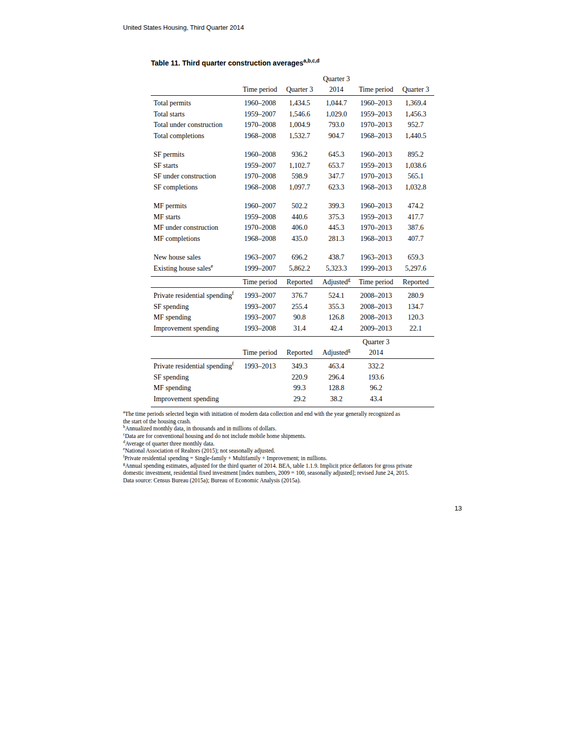United States Housing, Third Quarter 2014
Table 11. Third quarter construction averagesa,b,c,d
| | | | Quarter 3 | | |
| --- | --- | --- | --- | --- | --- |
| | Time period | Quarter 3 | 2014 | Time period | Quarter 3 |
| Total permits | 1960–2008 | 1,434.5 | 1,044.7 | 1960–2013 | 1,369.4 |
| Total starts | 1959–2007 | 1,546.6 | 1,029.0 | 1959–2013 | 1,456.3 |
| Total under construction | 1970–2008 | 1,004.9 | 793.0 | 1970–2013 | 952.7 |
| Total completions | 1968–2008 | 1,532.7 | 904.7 | 1968–2013 | 1,440.5 |
| SF permits | 1960–2008 | 936.2 | 645.3 | 1960–2013 | 895.2 |
| SF starts | 1959–2007 | 1,102.7 | 653.7 | 1959–2013 | 1,038.6 |
| SF under construction | 1970–2008 | 598.9 | 347.7 | 1970–2013 | 565.1 |
| SF completions | 1968–2008 | 1,097.7 | 623.3 | 1968–2013 | 1,032.8 |
| MF permits | 1960–2007 | 502.2 | 399.3 | 1960–2013 | 474.2 |
| MF starts | 1959–2008 | 440.6 | 375.3 | 1959–2013 | 417.7 |
| MF under construction | 1970–2008 | 406.0 | 445.3 | 1970–2013 | 387.6 |
| MF completions | 1968–2008 | 435.0 | 281.3 | 1968–2013 | 407.7 |
| New house sales | 1963–2007 | 696.2 | 438.7 | 1963–2013 | 659.3 |
| Existing house sales e | 1999–2007 | 5,862.2 | 5,323.3 | 1999–2013 | 5,297.6 |
| | Time period | Reported | Adjusted g | Time period | Reported | |
| --- | --- | --- | --- | --- | --- | --- |
| Private residential spending f | 1993–2007 | 376.7 | 524.1 | 2008–2013 | 280.9 |
| SF spending | 1993–2007 | 255.4 | 355.3 | 2008–2013 | 134.7 |
| MF spending | 1993–2007 | 90.8 | 126.8 | 2008–2013 | 120.3 |
| Improvement spending | 1993–2008 | 31.4 | 42.4 | 2009–2013 | 22.1 |
| | | | | Quarter 3 | |
| --- | --- | --- | --- | --- | --- |
| | Time period | Reported | Adjusted g | 2014 | |
| Private residential spending f | 1993–2013 | 349.3 | 463.4 | 332.2 | |
| SF spending | | 220.9 | 296.4 | 193.6 | |
| MF spending | | 99.3 | 128.8 | 96.2 | |
| Improvement spending | | 29.2 | 38.2 | 43.4 | |
aThe time periods selected begin with initiation of modern data collection and end with the year generally recognized as
the start of the housing crash.
bAnnualized monthly data, in thousands and in millions of dollars.
cData are for conventional housing and do not include mobile home shipments.
dAverage of quarter three monthly data.
eNational Association of Realtors (2015); not seasonally adjusted.
fPrivate residential spending = Single-family + Multifamily + Improvement; in millions.
gAnnual spending estimates, adjusted for the third quarter of 2014. BEA, table 1.1.9. Implicit price deflators for gross private
domestic investment, residential fixed investment [index numbers, 2009 = 100, seasonally adjusted]; revised June 24, 2015.
Data source: Census Bureau (2015a); Bureau of Economic Analysis (2015a).
13